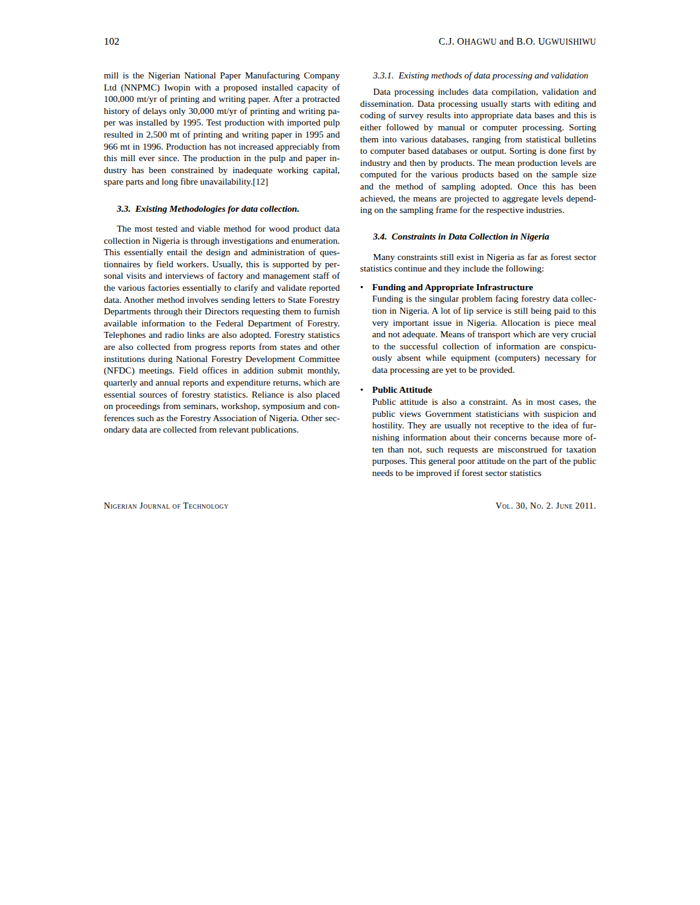102 C.J. OHAGWU and B.O. UGWUISHIWU
mill is the Nigerian National Paper Manufacturing Company Ltd (NNPMC) Iwopin with a proposed installed capacity of 100,000 mt/yr of printing and writing paper. After a protracted history of delays only 30,000 mt/yr of printing and writing paper was installed by 1995. Test production with imported pulp resulted in 2,500 mt of printing and writing paper in 1995 and 966 mt in 1996. Production has not increased appreciably from this mill ever since. The production in the pulp and paper industry has been constrained by inadequate working capital, spare parts and long fibre unavailability.[12]
3.3. Existing Methodologies for data collection.
The most tested and viable method for wood product data collection in Nigeria is through investigations and enumeration. This essentially entail the design and administration of questionnaires by field workers. Usually, this is supported by personal visits and interviews of factory and management staff of the various factories essentially to clarify and validate reported data. Another method involves sending letters to State Forestry Departments through their Directors requesting them to furnish available information to the Federal Department of Forestry. Telephones and radio links are also adopted. Forestry statistics are also collected from progress reports from states and other institutions during National Forestry Development Committee (NFDC) meetings. Field offices in addition submit monthly, quarterly and annual reports and expenditure returns, which are essential sources of forestry statistics. Reliance is also placed on proceedings from seminars, workshop, symposium and conferences such as the Forestry Association of Nigeria. Other secondary data are collected from relevant publications.
3.3.1. Existing methods of data processing and validation
Data processing includes data compilation, validation and dissemination. Data processing usually starts with editing and coding of survey results into appropriate data bases and this is either followed by manual or computer processing. Sorting them into various databases, ranging from statistical bulletins to computer based databases or output. Sorting is done first by industry and then by products. The mean production levels are computed for the various products based on the sample size and the method of sampling adopted. Once this has been achieved, the means are projected to aggregate levels depending on the sampling frame for the respective industries.
3.4. Constraints in Data Collection in Nigeria
Many constraints still exist in Nigeria as far as forest sector statistics continue and they include the following:
Funding and Appropriate Infrastructure Funding is the singular problem facing forestry data collection in Nigeria. A lot of lip service is still being paid to this very important issue in Nigeria. Allocation is piece meal and not adequate. Means of transport which are very crucial to the successful collection of information are conspicuously absent while equipment (computers) necessary for data processing are yet to be provided.
Public Attitude Public attitude is also a constraint. As in most cases, the public views Government statisticians with suspicion and hostility. They are usually not receptive to the idea of furnishing information about their concerns because more often than not, such requests are misconstrued for taxation purposes. This general poor attitude on the part of the public needs to be improved if forest sector statistics
Nigerian Journal of Technology Vol. 30, No. 2. June 2011.